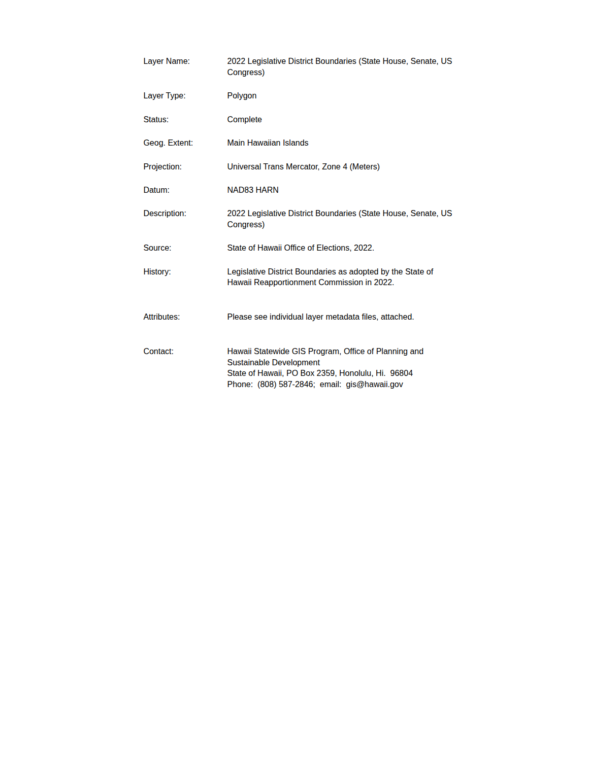Layer Name:
2022 Legislative District Boundaries (State House, Senate, US Congress)
Layer Type:
Polygon
Status:
Complete
Geog. Extent:
Main Hawaiian Islands
Projection:
Universal Trans Mercator, Zone 4 (Meters)
Datum:
NAD83 HARN
Description:
2022 Legislative District Boundaries (State House, Senate, US Congress)
Source:
State of Hawaii Office of Elections, 2022.
History:
Legislative District Boundaries as adopted by the State of Hawaii Reapportionment Commission in 2022.
Attributes:
Please see individual layer metadata files, attached.
Contact:
Hawaii Statewide GIS Program, Office of Planning and Sustainable Development State of Hawaii, PO Box 2359, Honolulu, Hi. 96804 Phone: (808) 587-2846; email: gis@hawaii.gov